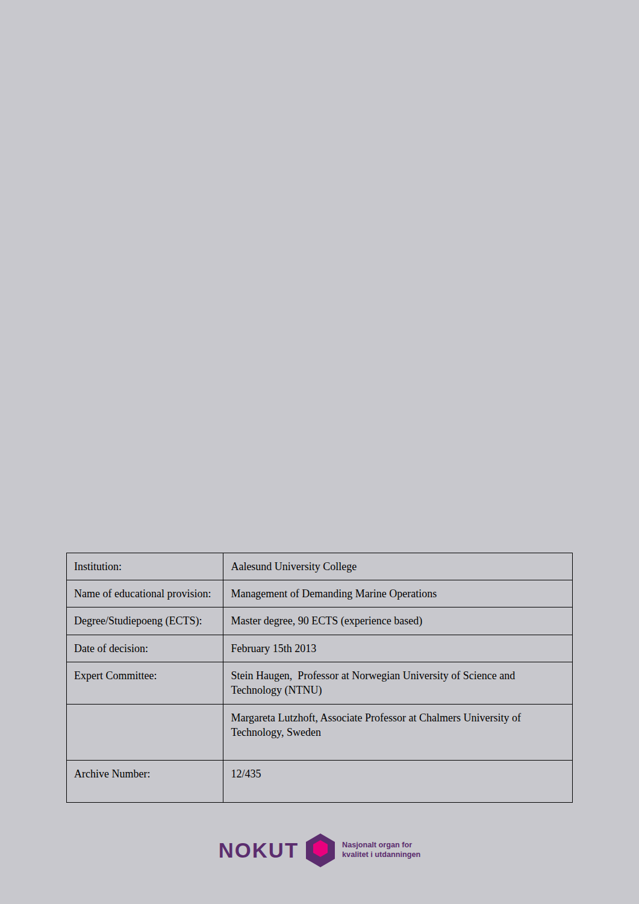| Institution: | Aalesund University College |
| Name of educational provision: | Management of Demanding Marine Operations |
| Degree/Studiepoeng (ECTS): | Master degree, 90 ECTS (experience based) |
| Date of decision: | February 15th 2013 |
| Expert Committee: | Stein Haugen, Professor at Norwegian University of Science and Technology (NTNU) |
| | Margareta Lutzhoft, Associate Professor at Chalmers University of Technology, Sweden |
| Archive Number: | 12/435 |
NOKUT Nasjonalt organ for
kvalitet i utdanningen